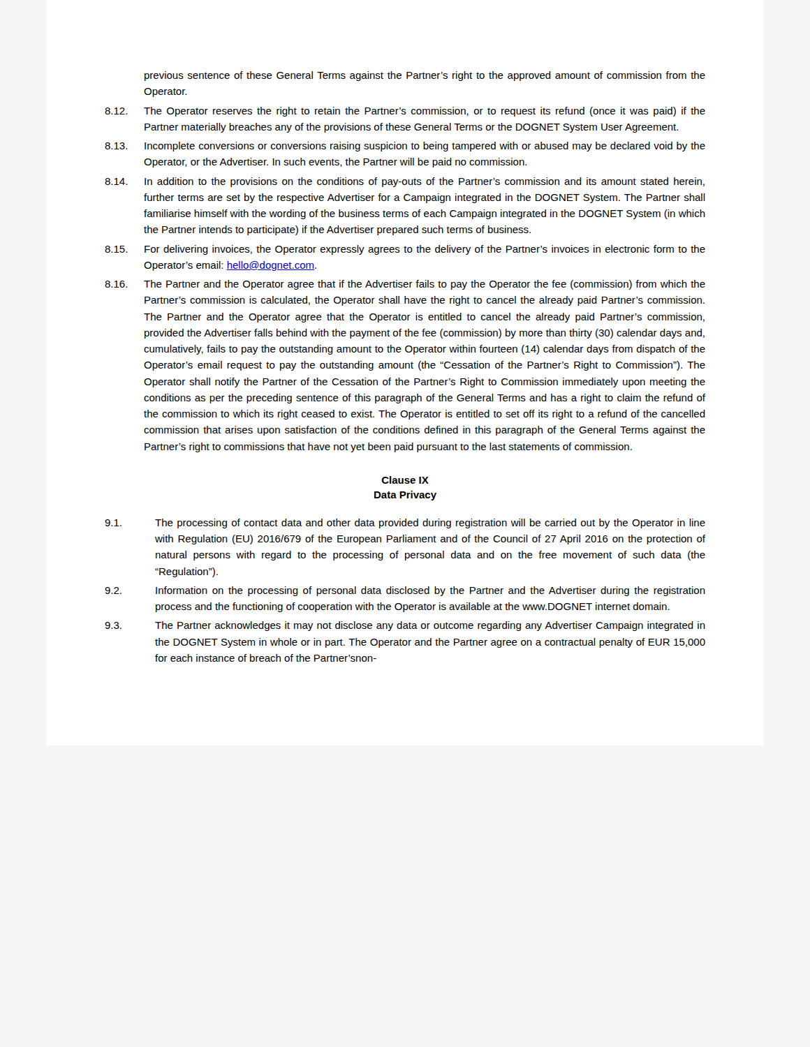previous sentence of these General Terms against the Partner’s right to the approved amount of commission from the Operator.
8.12. The Operator reserves the right to retain the Partner’s commission, or to request its refund (once it was paid) if the Partner materially breaches any of the provisions of these General Terms or the DOGNET System User Agreement.
8.13. Incomplete conversions or conversions raising suspicion to being tampered with or abused may be declared void by the Operator, or the Advertiser. In such events, the Partner will be paid no commission.
8.14. In addition to the provisions on the conditions of pay-outs of the Partner’s commission and its amount stated herein, further terms are set by the respective Advertiser for a Campaign integrated in the DOGNET System. The Partner shall familiarise himself with the wording of the business terms of each Campaign integrated in the DOGNET System (in which the Partner intends to participate) if the Advertiser prepared such terms of business.
8.15. For delivering invoices, the Operator expressly agrees to the delivery of the Partner’s invoices in electronic form to the Operator’s email: hello@dognet.com.
8.16. The Partner and the Operator agree that if the Advertiser fails to pay the Operator the fee (commission) from which the Partner’s commission is calculated, the Operator shall have the right to cancel the already paid Partner’s commission. The Partner and the Operator agree that the Operator is entitled to cancel the already paid Partner’s commission, provided the Advertiser falls behind with the payment of the fee (commission) by more than thirty (30) calendar days and, cumulatively, fails to pay the outstanding amount to the Operator within fourteen (14) calendar days from dispatch of the Operator’s email request to pay the outstanding amount (the “Cessation of the Partner’s Right to Commission”). The Operator shall notify the Partner of the Cessation of the Partner’s Right to Commission immediately upon meeting the conditions as per the preceding sentence of this paragraph of the General Terms and has a right to claim the refund of the commission to which its right ceased to exist. The Operator is entitled to set off its right to a refund of the cancelled commission that arises upon satisfaction of the conditions defined in this paragraph of the General Terms against the Partner’s right to commissions that have not yet been paid pursuant to the last statements of commission.
Clause IX Data Privacy
9.1. The processing of contact data and other data provided during registration will be carried out by the Operator in line with Regulation (EU) 2016/679 of the European Parliament and of the Council of 27 April 2016 on the protection of natural persons with regard to the processing of personal data and on the free movement of such data (the “Regulation”).
9.2. Information on the processing of personal data disclosed by the Partner and the Advertiser during the registration process and the functioning of cooperation with the Operator is available at the www.DOGNET internet domain.
9.3. The Partner acknowledges it may not disclose any data or outcome regarding any Advertiser Campaign integrated in the DOGNET System in whole or in part. The Operator and the Partner agree on a contractual penalty of EUR 15,000 for each instance of breach of the Partner’snon-